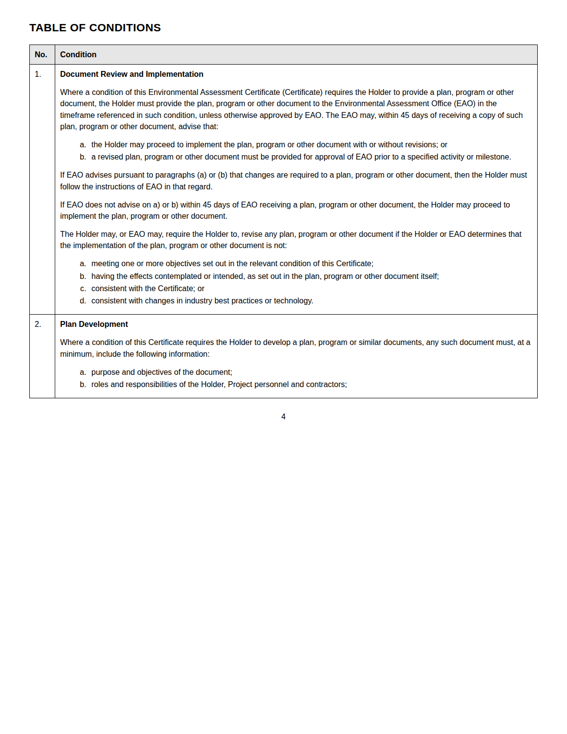TABLE OF CONDITIONS
| No. | Condition |
| --- | --- |
| 1. | Document Review and Implementation Where a condition of this Environmental Assessment Certificate (Certificate) requires the Holder to provide a plan, program or other document, the Holder must provide the plan, program or other document to the Environmental Assessment Office (EAO) in the timeframe referenced in such condition, unless otherwise approved by EAO. The EAO may, within 45 days of receiving a copy of such plan, program or other document, advise that: the Holder may proceed to implement the plan, program or other document with or without revisions; or a revised plan, program or other document must be provided for approval of EAO prior to a specified activity or milestone. If EAO advises pursuant to paragraphs (a) or (b) that changes are required to a plan, program or other document, then the Holder must follow the instructions of EAO in that regard. If EAO does not advise on a) or b) within 45 days of EAO receiving a plan, program or other document, the Holder may proceed to implement the plan, program or other document. The Holder may, or EAO may, require the Holder to, revise any plan, program or other document if the Holder or EAO determines that the implementation of the plan, program or other document is not: meeting one or more objectives set out in the relevant condition of this Certificate; having the effects contemplated or intended, as set out in the plan, program or other document itself; consistent with the Certificate; or consistent with changes in industry best practices or technology. |
| 2. | Plan Development Where a condition of this Certificate requires the Holder to develop a plan, program or similar documents, any such document must, at a minimum, include the following information: purpose and objectives of the document; roles and responsibilities of the Holder, Project personnel and contractors; |
4